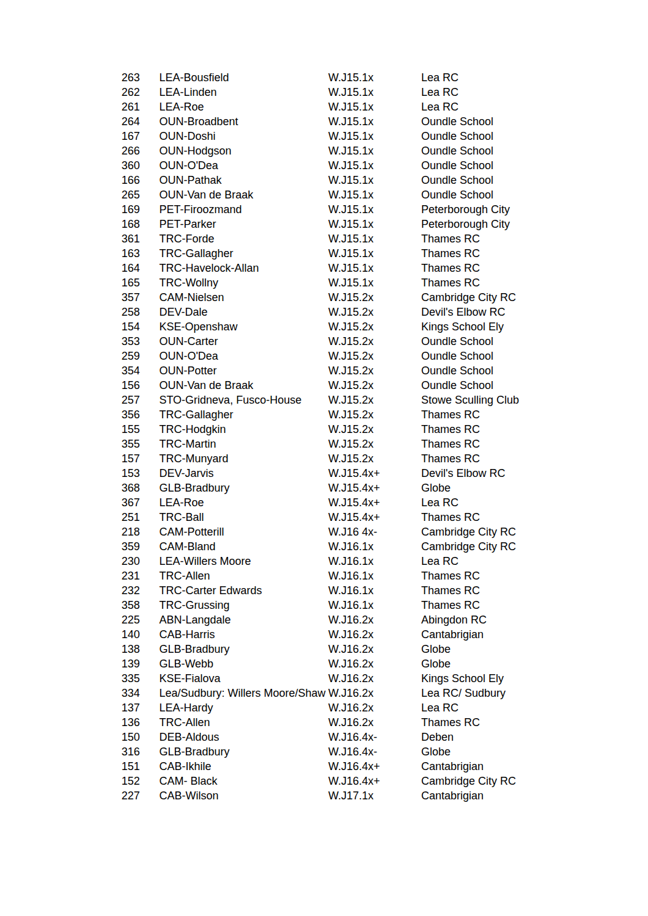| 263 | LEA-Bousfield | W.J15.1x | Lea RC |
| 262 | LEA-Linden | W.J15.1x | Lea RC |
| 261 | LEA-Roe | W.J15.1x | Lea RC |
| 264 | OUN-Broadbent | W.J15.1x | Oundle School |
| 167 | OUN-Doshi | W.J15.1x | Oundle School |
| 266 | OUN-Hodgson | W.J15.1x | Oundle School |
| 360 | OUN-O'Dea | W.J15.1x | Oundle School |
| 166 | OUN-Pathak | W.J15.1x | Oundle School |
| 265 | OUN-Van de Braak | W.J15.1x | Oundle School |
| 169 | PET-Firoozmand | W.J15.1x | Peterborough City |
| 168 | PET-Parker | W.J15.1x | Peterborough City |
| 361 | TRC-Forde | W.J15.1x | Thames RC |
| 163 | TRC-Gallagher | W.J15.1x | Thames RC |
| 164 | TRC-Havelock-Allan | W.J15.1x | Thames RC |
| 165 | TRC-Wollny | W.J15.1x | Thames RC |
| 357 | CAM-Nielsen | W.J15.2x | Cambridge City RC |
| 258 | DEV-Dale | W.J15.2x | Devil's Elbow RC |
| 154 | KSE-Openshaw | W.J15.2x | Kings School Ely |
| 353 | OUN-Carter | W.J15.2x | Oundle School |
| 259 | OUN-O'Dea | W.J15.2x | Oundle School |
| 354 | OUN-Potter | W.J15.2x | Oundle School |
| 156 | OUN-Van de Braak | W.J15.2x | Oundle School |
| 257 | STO-Gridneva, Fusco-House | W.J15.2x | Stowe Sculling Club |
| 356 | TRC-Gallagher | W.J15.2x | Thames RC |
| 155 | TRC-Hodgkin | W.J15.2x | Thames RC |
| 355 | TRC-Martin | W.J15.2x | Thames RC |
| 157 | TRC-Munyard | W.J15.2x | Thames RC |
| 153 | DEV-Jarvis | W.J15.4x+ | Devil's Elbow RC |
| 368 | GLB-Bradbury | W.J15.4x+ | Globe |
| 367 | LEA-Roe | W.J15.4x+ | Lea RC |
| 251 | TRC-Ball | W.J15.4x+ | Thames RC |
| 218 | CAM-Potterill | W.J16 4x- | Cambridge City RC |
| 359 | CAM-Bland | W.J16.1x | Cambridge City RC |
| 230 | LEA-Willers Moore | W.J16.1x | Lea RC |
| 231 | TRC-Allen | W.J16.1x | Thames RC |
| 232 | TRC-Carter Edwards | W.J16.1x | Thames RC |
| 358 | TRC-Grussing | W.J16.1x | Thames RC |
| 225 | ABN-Langdale | W.J16.2x | Abingdon RC |
| 140 | CAB-Harris | W.J16.2x | Cantabrigian |
| 138 | GLB-Bradbury | W.J16.2x | Globe |
| 139 | GLB-Webb | W.J16.2x | Globe |
| 335 | KSE-Fialova | W.J16.2x | Kings School Ely |
| 334 | Lea/Sudbury: Willers Moore/Shaw | W.J16.2x | Lea RC/ Sudbury |
| 137 | LEA-Hardy | W.J16.2x | Lea RC |
| 136 | TRC-Allen | W.J16.2x | Thames RC |
| 150 | DEB-Aldous | W.J16.4x- | Deben |
| 316 | GLB-Bradbury | W.J16.4x- | Globe |
| 151 | CAB-Ikhile | W.J16.4x+ | Cantabrigian |
| 152 | CAM- Black | W.J16.4x+ | Cambridge City RC |
| 227 | CAB-Wilson | W.J17.1x | Cantabrigian |